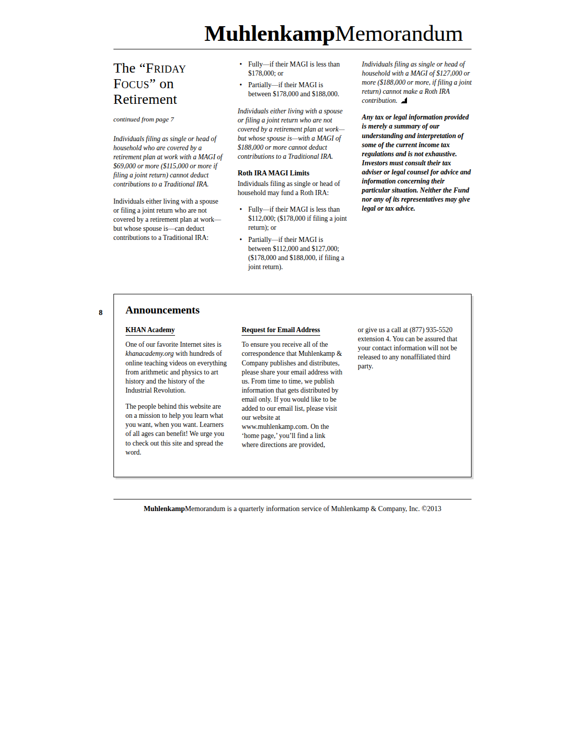Muhlenkamp Memorandum
The “Friday Focus” on Retirement
continued from page 7
Individuals filing as single or head of household who are covered by a retirement plan at work with a MAGI of $69,000 or more ($115,000 or more if filing a joint return) cannot deduct contributions to a Traditional IRA.
Individuals either living with a spouse or filing a joint return who are not covered by a retirement plan at work— but whose spouse is—can deduct contributions to a Traditional IRA:
Fully—if their MAGI is less than $178,000; or
Partially—if their MAGI is between $178,000 and $188,000.
Individuals either living with a spouse or filing a joint return who are not covered by a retirement plan at work—but whose spouse is—with a MAGI of $188,000 or more cannot deduct contributions to a Traditional IRA.
Roth IRA MAGI Limits
Individuals filing as single or head of household may fund a Roth IRA:
Fully—if their MAGI is less than $112,000; ($178,000 if filing a joint return); or
Partially—if their MAGI is between $112,000 and $127,000; ($178,000 and $188,000, if filing a joint return).
Individuals filing as single or head of household with a MAGI of $127,000 or more ($188,000 or more, if filing a joint return) cannot make a Roth IRA contribution.
Any tax or legal information provided is merely a summary of our understanding and interpretation of some of the current income tax regulations and is not exhaustive. Investors must consult their tax adviser or legal counsel for advice and information concerning their particular situation. Neither the Fund nor any of its representatives may give legal or tax advice.
8
Announcements
KHAN Academy
One of our favorite Internet sites is khanacademy.org with hundreds of online teaching videos on everything from arithmetic and physics to art history and the history of the Industrial Revolution.
The people behind this website are on a mission to help you learn what you want, when you want. Learners of all ages can benefit! We urge you to check out this site and spread the word.
Request for Email Address
To ensure you receive all of the correspondence that Muhlenkamp & Company publishes and distributes, please share your email address with us. From time to time, we publish information that gets distributed by email only. If you would like to be added to our email list, please visit our website at www.muhlenkamp.com. On the ‘home page,’ you’ll find a link where directions are provided,
or give us a call at (877) 935-5520 extension 4. You can be assured that your contact information will not be released to any nonaffiliated third party.
Muhlenkamp Memorandum is a quarterly information service of Muhlenkamp & Company, Inc. ©2013